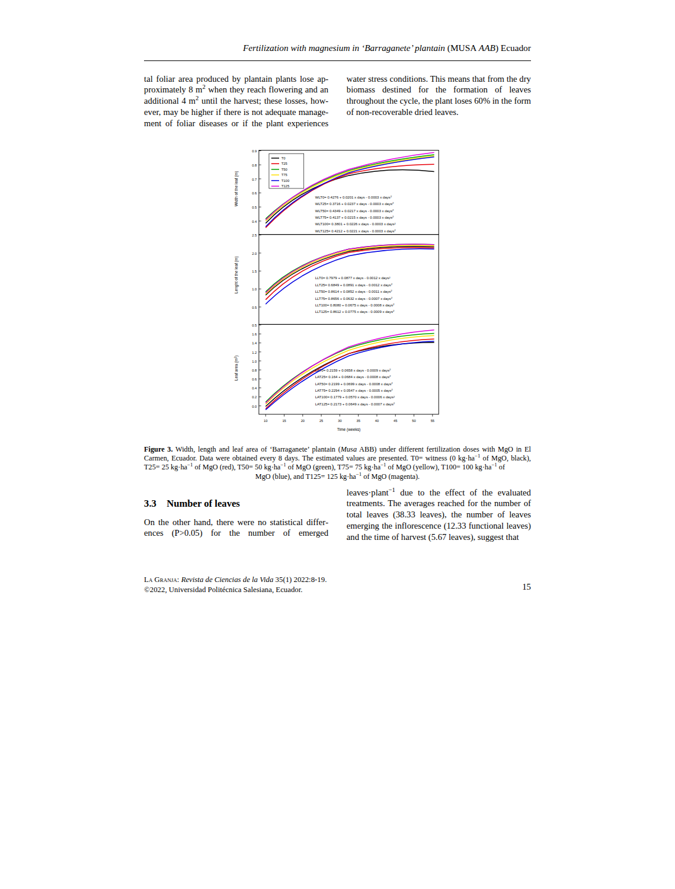Fertilization with magnesium in ‘Barraganete’ plantain (MUSA AAB) Ecuador
tal foliar area produced by plantain plants lose approximately 8 m2 when they reach flowering and an additional 4 m2 until the harvest; these losses, however, may be higher if there is not adequate management of foliar diseases or if the plant experiences water stress conditions. This means that from the dry biomass destined for the formation of leaves throughout the cycle, the plant loses 60% in the form of non-recoverable dried leaves.
0.9 0.8 0.7 0.6 0.5 0.4 Width of the leaf (m) T0 T25 T50 T75 T100 T125 WLT0= 0.4276 + 0.0201 x days - 0.0003 x days2 WLT25= 0.3716 + 0.0237 x days - 0.0003 x days2 WLT50= 0.4349 + 0.0217 x days - 0.0003 x days2 WLT75= 0.4137 + 0.0215 x days - 0.0003 x days2 WLT100= 0.3801 + 0.0226 x days - 0.0003 x days2 WLT125= 0.4212 + 0.0221 x days - 0.0003 x days2 2.5 2.0 1.5 1.0 0.5 Lenght of the leaf (m) LLT0= 0.7979 + 0.0877 x days - 0.0012 x days2 LLT25= 0.6849 + 0.0891 x days - 0.0012 x days2 LLT50= 0.8614 + 0.0852 x days - 0.0011 x days2 LLT75= 0.8656 + 0.0632 x days - 0.0007 x days2 LLT100= 0.8080 + 0.0675 x days - 0.0008 x days2 LLT125= 0.8612 + 0.0775 x days - 0.0009 x days2 0.5 1.6 1.4 1.2 1.0 0.8 0.6 0.4 0.2 0.0 Leaf area (m2) LAT0= 0.2159 + 0.0658 x days - 0.0009 x days2 LAT25= 0.164 + 0.0684 x days - 0.0008 x days2 LAT50= 0.2199 + 0.0699 x days - 0.0008 x days2 LAT75= 0.2294 + 0.0547 x days - 0.0005 x days2 LAT100= 0.1779 + 0.0570 x days - 0.0006 x days2 LAT125= 0.2173 + 0.0649 x days - 0.0007 x days2 10 15 20 25 30 35 40 45 50 55 Time (weeks)
Figure 3. Width, length and leaf area of ‘Barraganete’ plantain (Musa ABB) under different fertilization doses with MgO in El Carmen, Ecuador. Data were obtained every 8 days. The estimated values are presented. T0= witness (0 kg·ha−1 of MgO, black), T25= 25 kg·ha−1 of MgO (red), T50= 50 kg·ha−1 of MgO (green), T75= 75 kg·ha−1 of MgO (yellow), T100= 100 kg·ha−1 of MgO (blue), and T125= 125 kg·ha−1 of MgO (magenta).
3.3 Number of leaves
On the other hand, there were no statistical differences (P>0.05) for the number of emerged leaves·plant−1 due to the effect of the evaluated treatments. The averages reached for the number of total leaves (38.33 leaves), the number of leaves emerging the inflorescence (12.33 functional leaves) and the time of harvest (5.67 leaves), suggest that
La Granja: Revista de Ciencias de la Vida 35(1) 2022:8-19.
©2022, Universidad Politécnica Salesiana, Ecuador.
15